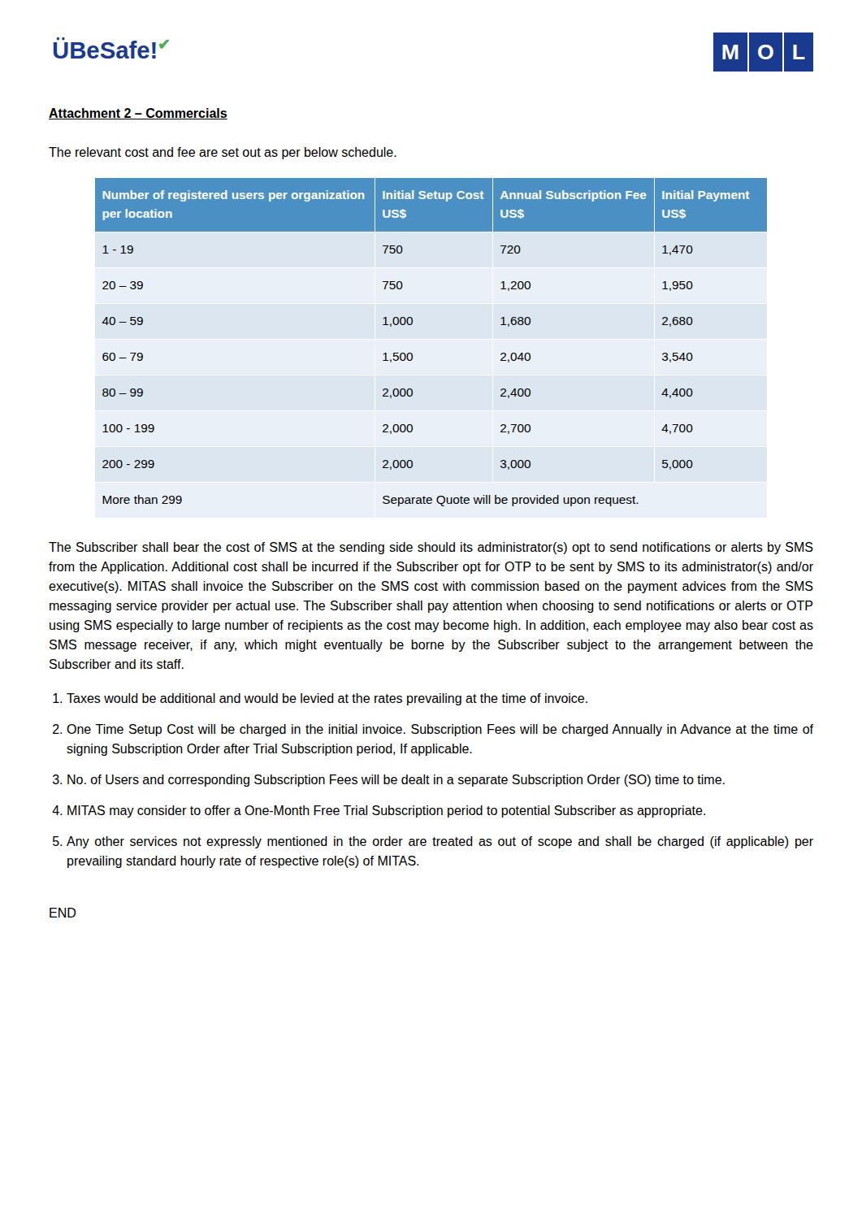ÜBeSafe!✔
MOL
Attachment 2 – Commercials
The relevant cost and fee are set out as per below schedule.
| Number of registered users per organization per location | Initial Setup Cost US$ | Annual Subscription Fee US$ | Initial Payment US$ |
| --- | --- | --- | --- |
| 1 - 19 | 750 | 720 | 1,470 |
| 20 – 39 | 750 | 1,200 | 1,950 |
| 40 – 59 | 1,000 | 1,680 | 2,680 |
| 60 – 79 | 1,500 | 2,040 | 3,540 |
| 80 – 99 | 2,000 | 2,400 | 4,400 |
| 100 - 199 | 2,000 | 2,700 | 4,700 |
| 200 - 299 | 2,000 | 3,000 | 5,000 |
| More than 299 | Separate Quote will be provided upon request. |
The Subscriber shall bear the cost of SMS at the sending side should its administrator(s) opt to send notifications or alerts by SMS from the Application. Additional cost shall be incurred if the Subscriber opt for OTP to be sent by SMS to its administrator(s) and/or executive(s). MITAS shall invoice the Subscriber on the SMS cost with commission based on the payment advices from the SMS messaging service provider per actual use. The Subscriber shall pay attention when choosing to send notifications or alerts or OTP using SMS especially to large number of recipients as the cost may become high. In addition, each employee may also bear cost as SMS message receiver, if any, which might eventually be borne by the Subscriber subject to the arrangement between the Subscriber and its staff.
Taxes would be additional and would be levied at the rates prevailing at the time of invoice.
One Time Setup Cost will be charged in the initial invoice. Subscription Fees will be charged Annually in Advance at the time of signing Subscription Order after Trial Subscription period, If applicable.
No. of Users and corresponding Subscription Fees will be dealt in a separate Subscription Order (SO) time to time.
MITAS may consider to offer a One-Month Free Trial Subscription period to potential Subscriber as appropriate.
Any other services not expressly mentioned in the order are treated as out of scope and shall be charged (if applicable) per prevailing standard hourly rate of respective role(s) of MITAS.
END